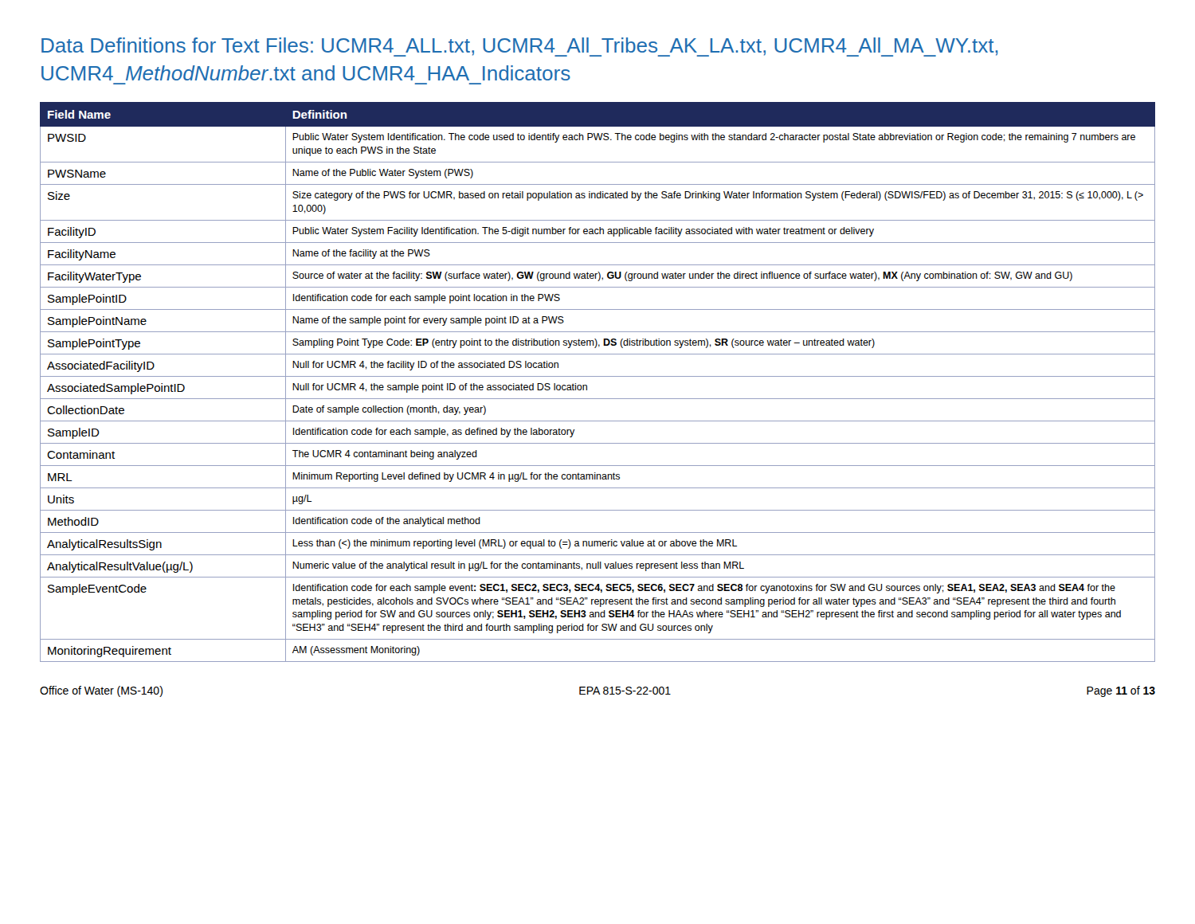Data Definitions for Text Files: UCMR4_ALL.txt, UCMR4_All_Tribes_AK_LA.txt, UCMR4_All_MA_WY.txt, UCMR4_MethodNumber.txt and UCMR4_HAA_Indicators
| Field Name | Definition |
| --- | --- |
| PWSID | Public Water System Identification. The code used to identify each PWS. The code begins with the standard 2-character postal State abbreviation or Region code; the remaining 7 numbers are unique to each PWS in the State |
| PWSName | Name of the Public Water System (PWS) |
| Size | Size category of the PWS for UCMR, based on retail population as indicated by the Safe Drinking Water Information System (Federal) (SDWIS/FED) as of December 31, 2015: S (≤ 10,000), L (> 10,000) |
| FacilityID | Public Water System Facility Identification. The 5-digit number for each applicable facility associated with water treatment or delivery |
| FacilityName | Name of the facility at the PWS |
| FacilityWaterType | Source of water at the facility: SW (surface water), GW (ground water), GU (ground water under the direct influence of surface water), MX (Any combination of: SW, GW and GU) |
| SamplePointID | Identification code for each sample point location in the PWS |
| SamplePointName | Name of the sample point for every sample point ID at a PWS |
| SamplePointType | Sampling Point Type Code: EP (entry point to the distribution system), DS (distribution system), SR (source water – untreated water) |
| AssociatedFacilityID | Null for UCMR 4, the facility ID of the associated DS location |
| AssociatedSamplePointID | Null for UCMR 4, the sample point ID of the associated DS location |
| CollectionDate | Date of sample collection (month, day, year) |
| SampleID | Identification code for each sample, as defined by the laboratory |
| Contaminant | The UCMR 4 contaminant being analyzed |
| MRL | Minimum Reporting Level defined by UCMR 4 in µg/L for the contaminants |
| Units | µg/L |
| MethodID | Identification code of the analytical method |
| AnalyticalResultsSign | Less than (<) the minimum reporting level (MRL) or equal to (=) a numeric value at or above the MRL |
| AnalyticalResultValue(µg/L) | Numeric value of the analytical result in µg/L for the contaminants, null values represent less than MRL |
| SampleEventCode | Identification code for each sample event : SEC1, SEC2, SEC3, SEC4, SEC5, SEC6, SEC7 and SEC8 for cyanotoxins for SW and GU sources only; SEA1, SEA2, SEA3 and SEA4 for the metals, pesticides, alcohols and SVOCs where “SEA1” and “SEA2” represent the first and second sampling period for all water types and “SEA3” and “SEA4” represent the third and fourth sampling period for SW and GU sources only; SEH1, SEH2, SEH3 and SEH4 for the HAAs where “SEH1” and “SEH2” represent the first and second sampling period for all water types and “SEH3” and “SEH4” represent the third and fourth sampling period for SW and GU sources only |
| MonitoringRequirement | AM (Assessment Monitoring) |
Office of Water (MS-140) EPA 815-S-22-001 Page 11 of 13